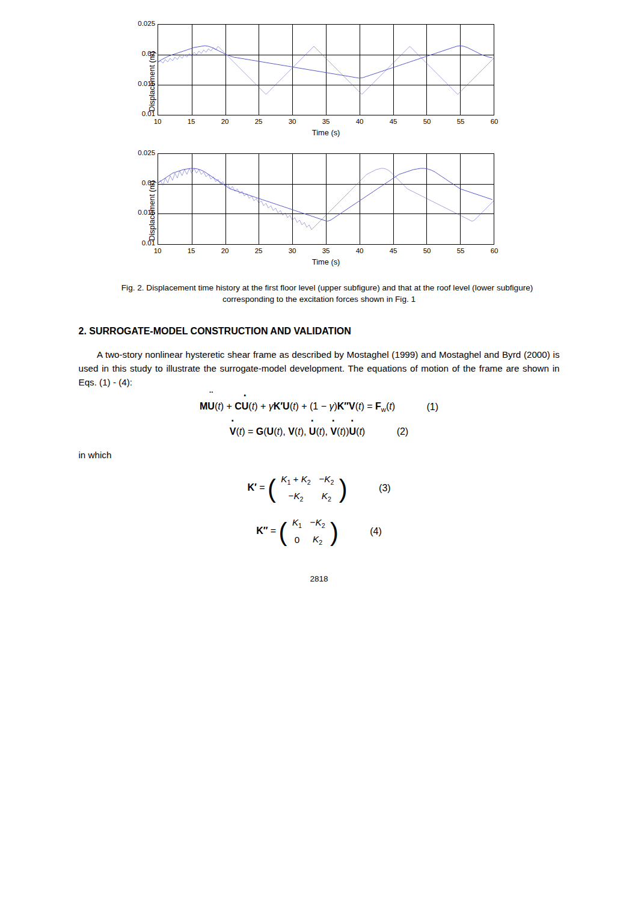Displacement (m)
0.025 0.02 0.015 0.01
10 15 20 25 30 35 40 45 50 55 60
Time (s)
Displacement (m)
0.025 0.02 0.015 0.01
10 15 20 25 30 35 40 45 50 55 60
Time (s)
Fig. 2. Displacement time history at the first floor level (upper subfigure) and that at the roof level (lower subfigure) corresponding to the excitation forces shown in Fig. 1
2. SURROGATE-MODEL CONSTRUCTION AND VALIDATION
A two-story nonlinear hysteretic shear frame as described by Mostaghel (1999) and Mostaghel and Byrd (2000) is used in this study to illustrate the surrogate-model development. The equations of motion of the frame are shown in Eqs. (1) - (4):
MU(t) + CU(t) + γK′U(t) + (1 − γ)K″V(t) = Fw(t)
(1)
V(t) = G(U(t), V(t), U(t), V(t))U(t)
(2)
in which
K′ = (
| K 1 + K 2 | − K 2 |
| − K 2 | K 2 |
)
(3)
K″ = (
| K 1 | − K 2 |
| 0 | K 2 |
)
(4)
2818